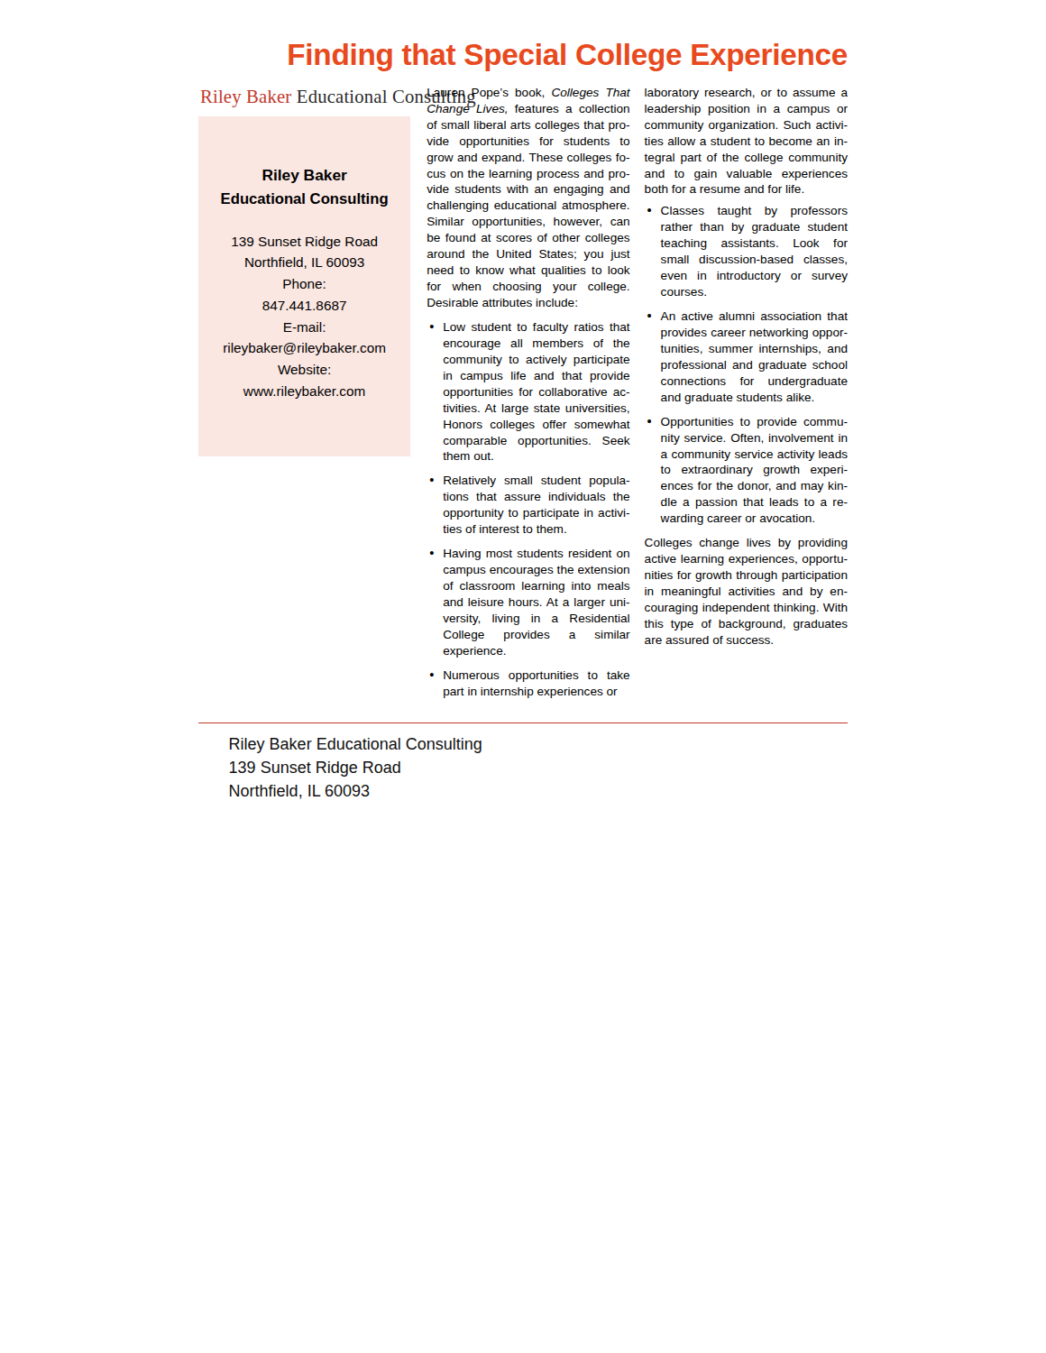Finding that Special College Experience
Riley Baker Educational Consulting
Riley Baker
Educational Consulting
139 Sunset Ridge Road
Northfield, IL 60093
Phone:
847.441.8687
E-mail:
rileybaker@rileybaker.com
Website:
www.rileybaker.com
Lauren Pope’s book, Colleges That Change Lives, features a collection of small liberal arts colleges that provide opportunities for students to grow and expand. These colleges focus on the learning process and provide students with an engaging and challenging educational atmosphere. Similar opportunities, however, can be found at scores of other colleges around the United States; you just need to know what qualities to look for when choosing your college. Desirable attributes include:
Low student to faculty ratios that encourage all members of the community to actively participate in campus life and that provide opportunities for collaborative activities. At large state universities, Honors colleges offer somewhat comparable opportunities. Seek them out.
Relatively small student populations that assure individuals the opportunity to participate in activities of interest to them.
Having most students resident on campus encourages the extension of classroom learning into meals and leisure hours. At a larger university, living in a Residential College provides a similar experience.
Numerous opportunities to take part in internship experiences or
laboratory research, or to assume a leadership position in a campus or community organization. Such activities allow a student to become an integral part of the college community and to gain valuable experiences both for a resume and for life.
Classes taught by professors rather than by graduate student teaching assistants. Look for small discussion-based classes, even in introductory or survey courses.
An active alumni association that provides career networking opportunities, summer internships, and professional and graduate school connections for undergraduate and graduate students alike.
Opportunities to provide community service. Often, involvement in a community service activity leads to extraordinary growth experiences for the donor, and may kindle a passion that leads to a rewarding career or avocation.
Colleges change lives by providing active learning experiences, opportunities for growth through participation in meaningful activities and by encouraging independent thinking. With this type of background, graduates are assured of success.
Riley Baker Educational Consulting
139 Sunset Ridge Road
Northfield, IL 60093